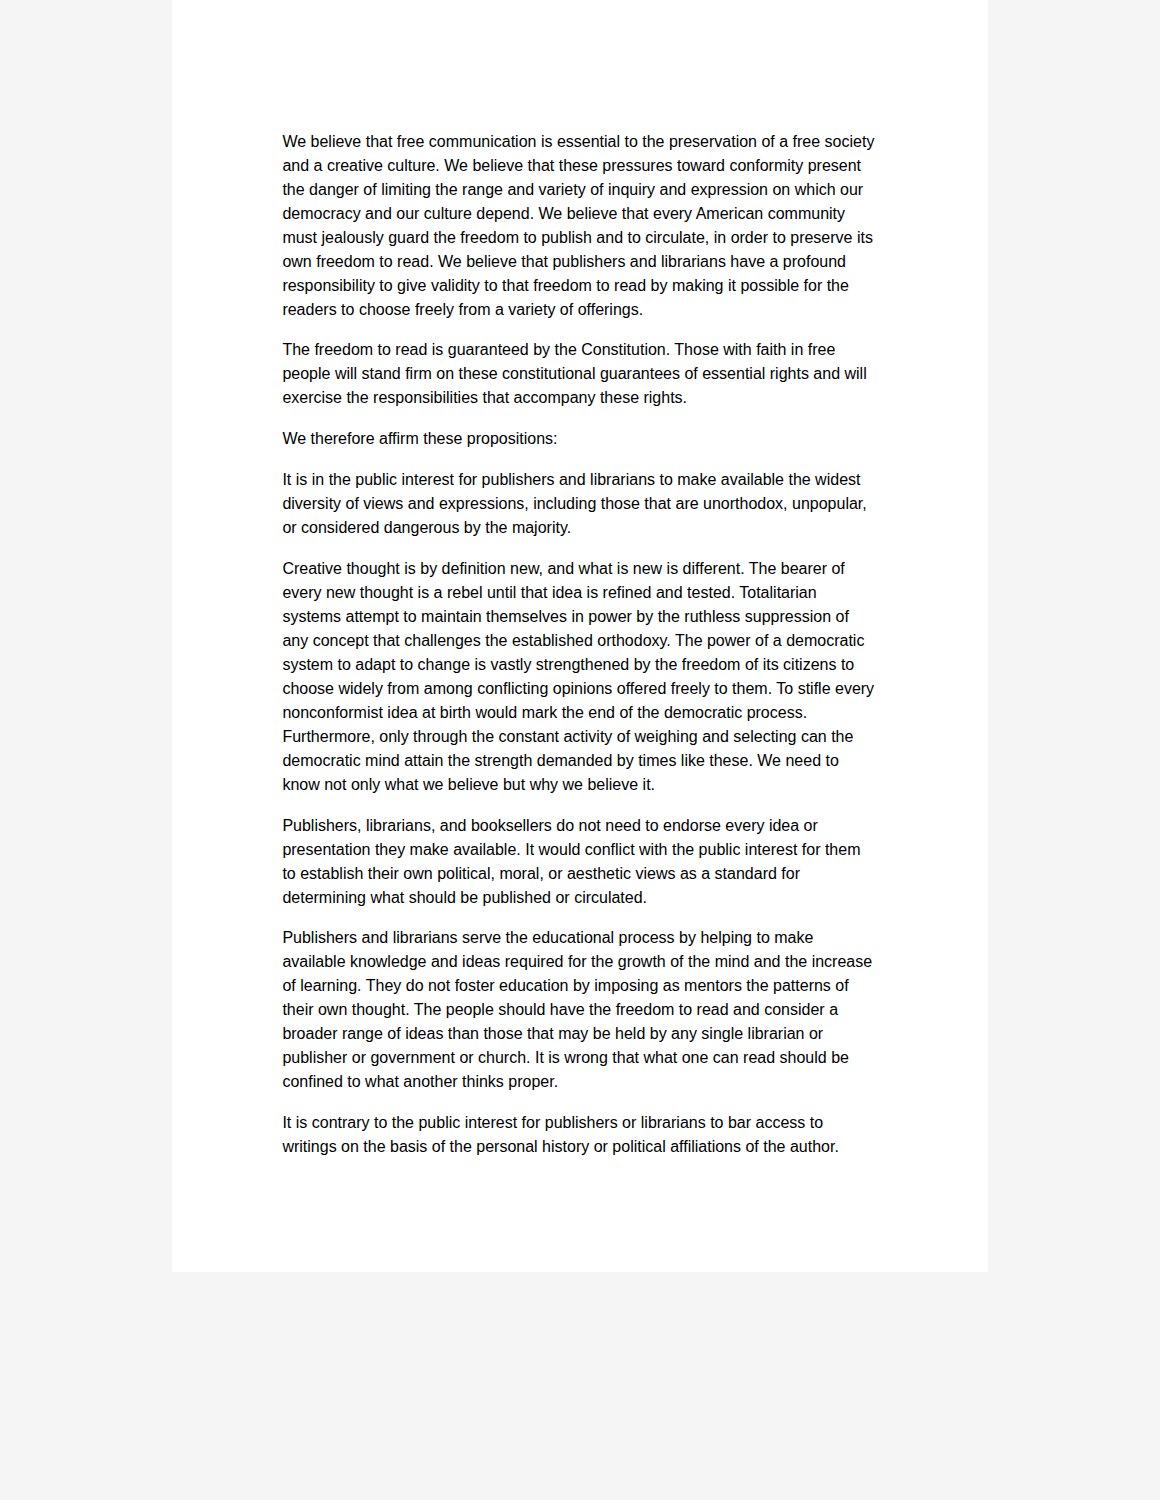We believe that free communication is essential to the preservation of a free society and a creative culture. We believe that these pressures toward conformity present the danger of limiting the range and variety of inquiry and expression on which our democracy and our culture depend. We believe that every American community must jealously guard the freedom to publish and to circulate, in order to preserve its own freedom to read. We believe that publishers and librarians have a profound responsibility to give validity to that freedom to read by making it possible for the readers to choose freely from a variety of offerings.
The freedom to read is guaranteed by the Constitution. Those with faith in free people will stand firm on these constitutional guarantees of essential rights and will exercise the responsibilities that accompany these rights.
We therefore affirm these propositions:
It is in the public interest for publishers and librarians to make available the widest diversity of views and expressions, including those that are unorthodox, unpopular, or considered dangerous by the majority.
Creative thought is by definition new, and what is new is different. The bearer of every new thought is a rebel until that idea is refined and tested. Totalitarian systems attempt to maintain themselves in power by the ruthless suppression of any concept that challenges the established orthodoxy. The power of a democratic system to adapt to change is vastly strengthened by the freedom of its citizens to choose widely from among conflicting opinions offered freely to them. To stifle every nonconformist idea at birth would mark the end of the democratic process. Furthermore, only through the constant activity of weighing and selecting can the democratic mind attain the strength demanded by times like these. We need to know not only what we believe but why we believe it.
Publishers, librarians, and booksellers do not need to endorse every idea or presentation they make available. It would conflict with the public interest for them to establish their own political, moral, or aesthetic views as a standard for determining what should be published or circulated.
Publishers and librarians serve the educational process by helping to make available knowledge and ideas required for the growth of the mind and the increase of learning. They do not foster education by imposing as mentors the patterns of their own thought. The people should have the freedom to read and consider a broader range of ideas than those that may be held by any single librarian or publisher or government or church. It is wrong that what one can read should be confined to what another thinks proper.
It is contrary to the public interest for publishers or librarians to bar access to writings on the basis of the personal history or political affiliations of the author.